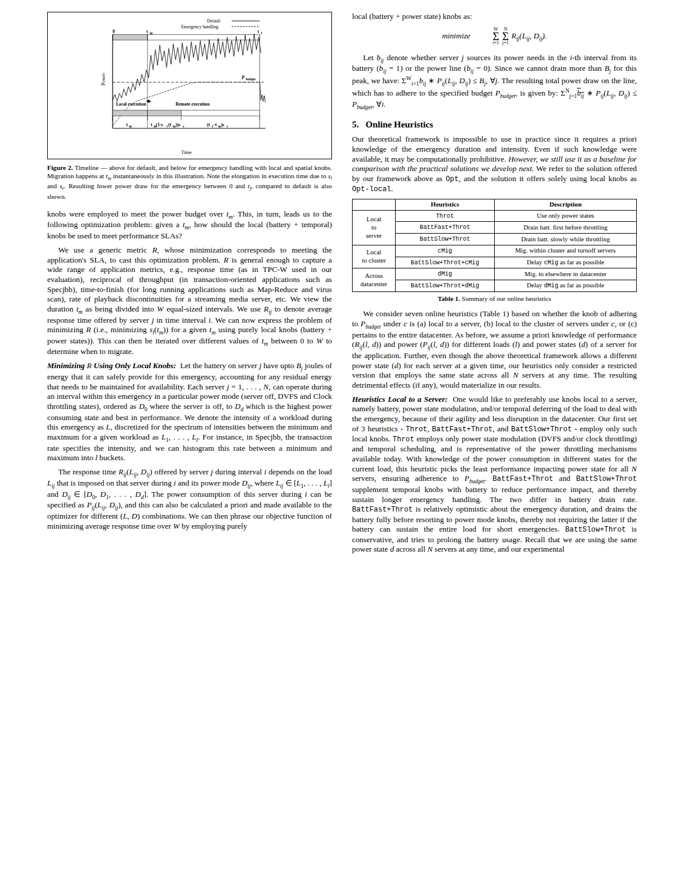Default Emergency handling Power Time 0 tm tf Pbudget Local execution Remote execution tm tm(1-sl(tm))sr (tf-tm)sr
Figure 2. Timeline — above for default, and below for emergency handling with local and spatial knobs. Migration happens at tm instantaneously in this illustration. Note the elongation in execution time due to sl and sr. Resulting lower power draw for the emergency between 0 and tf, compared to default is also shown.
knobs were employed to meet the power budget over tm. This, in turn, leads us to the following optimization problem: given a tm, how should the local (battery + temporal) knobs be used to meet performance SLAs?
We use a generic metric R, whose minimization corresponds to meeting the application's SLA, to cast this optimization problem. R is general enough to capture a wide range of application metrics, e.g., response time (as in TPC-W used in our evaluation), reciprocal of throughput (in transaction-oriented applications such as Specjbb), time-to-finish (for long running applications such as Map-Reduce and virus scan), rate of playback discontinuities for a streaming media server, etc. We view the duration tm as being divided into W equal-sized intervals. We use Rij to denote average response time offered by server j in time interval i. We can now express the problem of minimizing R (i.e., minimizing sl(tm)) for a given tm using purely local knobs (battery + power states)). This can then be iterated over different values of tm between 0 to W to determine when to migrate.
Minimizing R Using Only Local Knobs: Let the battery on server j have upto Bj joules of energy that it can safely provide for this emergency, accounting for any residual energy that needs to be maintained for availability. Each server j = 1, . . . , N, can operate during an interval within this emergency in a particular power mode (server off, DVFS and Clock throttling states), ordered as D0 where the server is off, to Dd which is the highest power consuming state and best in performance. We denote the intensity of a workload during this emergency as L, discretized for the spectrum of intensities between the minimum and maximum for a given workload as L1, . . . , Ll. For instance, in Specjbb, the transaction rate specifies the intensity, and we can histogram this rate between a minimum and maximum into l buckets.
The response time Rij(Lij, Dij) offered by server j during interval i depends on the load Lij that is imposed on that server during i and its power mode Dij, where Lij ∈ [L1, . . . , Ll] and Dij ∈ [D0, D1, . . . , Dd]. The power consumption of this server during i can be specified as Pij(Lij, Dij), and this can also be calculated a priori and made available to the optimizer for different (L, D) combinations. We can then phrase our objective function of minimizing average response time over W by employing purely
local (battery + power state) knobs as:
minimize WΣi=1 NΣj=1 Rij(Lij, Dij).
Let bij denote whether server j sources its power needs in the i-th interval from its battery (bij = 1) or the power line (bij = 0). Since we cannot drain more than Bj for this peak, we have: ΣWi=1bij ∗ Pij(Lij, Dij) ≤ Bj, ∀j. The resulting total power draw on the line, which has to adhere to the specified budget Pbudget, is given by: ΣNj=1bij ∗ Pij(Lij, Dij) ≤ Pbudget, ∀i.
5. Online Heuristics
Our theoretical framework is impossible to use in practice since it requires a priori knowledge of the emergency duration and intensity. Even if such knowledge were available, it may be computationally prohibitive. However, we still use it as a baseline for comparison with the practical solutions we develop next. We refer to the solution offered by our framework above as Opt, and the solution it offers solely using local knobs as Opt-local.
| | Heuristics | Description |
| --- | --- | --- |
| Local to server | Throt | Use only power states |
| BattFast+Throt | Drain batt. first before throttling |
| BattSlow+Throt | Drain batt. slowly while throttling |
| Local to cluster | cMig | Mig. within cluster and turnoff servers |
| BattSlow+Throt+cMig | Delay cMig as far as possible |
| Across datacenter | dMig | Mig. to elsewhere in datacenter |
| BattSlow+Throt+dMig | Delay dMig as far as possible |
Table 1. Summary of our online heuristics
We consider seven online heuristics (Table 1) based on whether the knob of adhering to Pbudget under c is (a) local to a server, (b) local to the cluster of servers under c, or (c) pertains to the entire datacenter. As before, we assume a priori knowledge of performance (Rij(l, d)) and power (Pij(l, d)) for different loads (l) and power states (d) of a server for the application. Further, even though the above theoretical framework allows a different power state (d) for each server at a given time, our heuristics only consider a restricted version that employs the same state across all N servers at any time. The resulting detrimental effects (if any), would materialize in our results.
Heuristics Local to a Server: One would like to preferably use knobs local to a server, namely battery, power state modulation, and/or temporal deferring of the load to deal with the emergency, because of their agility and less disruption in the datacenter. Our first set of 3 heuristics - Throt, BattFast+Throt, and BattSlow+Throt - employ only such local knobs. Throt employs only power state modulation (DVFS and/or clock throttling) and temporal scheduling, and is representative of the power throttling mechanisms available today. With knowledge of the power consumption in different states for the current load, this heuristic picks the least performance impacting power state for all N servers, ensuring adherence to Pbudget. BattFast+Throt and BattSlow+Throt supplement temporal knobs with battery to reduce performance impact, and thereby sustain longer emergency handling. The two differ in battery drain rate. BattFast+Throt is relatively optimistic about the emergency duration, and drains the battery fully before resorting to power mode knobs, thereby not requiring the latter if the battery can sustain the entire load for short emergencies. BattSlow+Throt is conservative, and tries to prolong the battery usage. Recall that we are using the same power state d across all N servers at any time, and our experimental